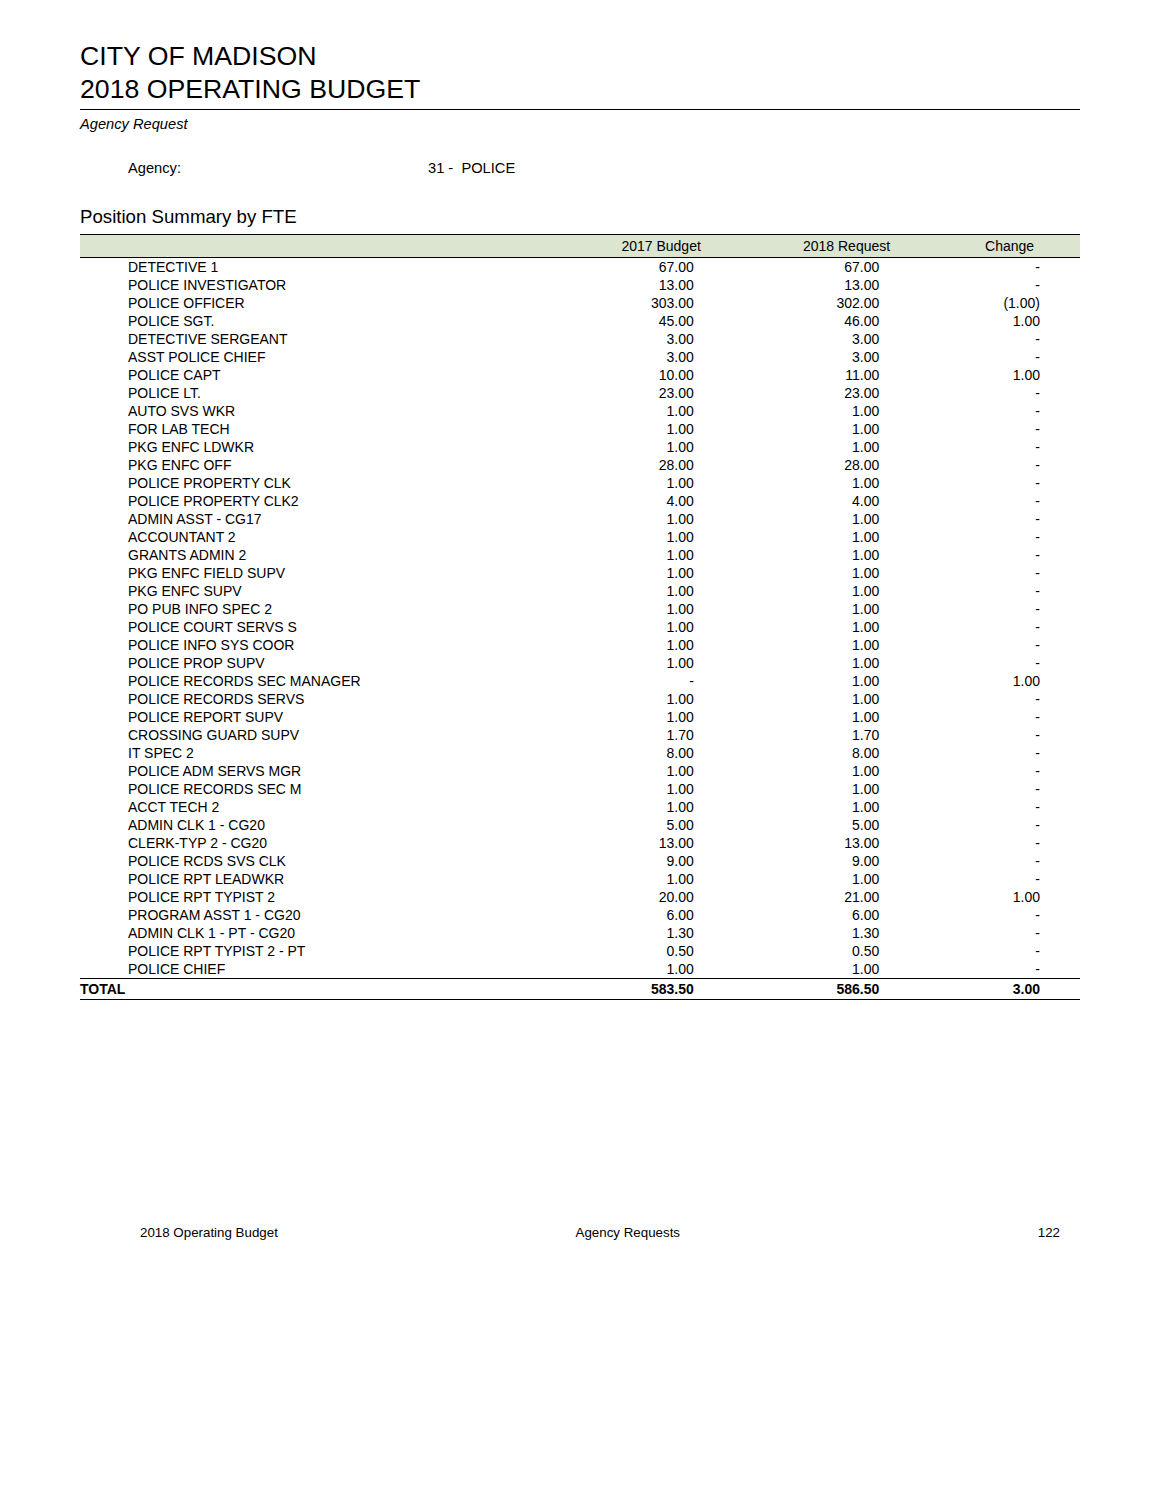CITY OF MADISON
2018 OPERATING BUDGET
Agency Request
Agency: 31 - POLICE
Position Summary by FTE
| | 2017 Budget | 2018 Request | Change |
| --- | --- | --- | --- |
| DETECTIVE 1 | 67.00 | 67.00 | - |
| POLICE INVESTIGATOR | 13.00 | 13.00 | - |
| POLICE OFFICER | 303.00 | 302.00 | (1.00) |
| POLICE SGT. | 45.00 | 46.00 | 1.00 |
| DETECTIVE SERGEANT | 3.00 | 3.00 | - |
| ASST POLICE CHIEF | 3.00 | 3.00 | - |
| POLICE CAPT | 10.00 | 11.00 | 1.00 |
| POLICE LT. | 23.00 | 23.00 | - |
| AUTO SVS WKR | 1.00 | 1.00 | - |
| FOR LAB TECH | 1.00 | 1.00 | - |
| PKG ENFC LDWKR | 1.00 | 1.00 | - |
| PKG ENFC OFF | 28.00 | 28.00 | - |
| POLICE PROPERTY CLK | 1.00 | 1.00 | - |
| POLICE PROPERTY CLK2 | 4.00 | 4.00 | - |
| ADMIN ASST - CG17 | 1.00 | 1.00 | - |
| ACCOUNTANT 2 | 1.00 | 1.00 | - |
| GRANTS ADMIN 2 | 1.00 | 1.00 | - |
| PKG ENFC FIELD SUPV | 1.00 | 1.00 | - |
| PKG ENFC SUPV | 1.00 | 1.00 | - |
| PO PUB INFO SPEC 2 | 1.00 | 1.00 | - |
| POLICE COURT SERVS S | 1.00 | 1.00 | - |
| POLICE INFO SYS COOR | 1.00 | 1.00 | - |
| POLICE PROP SUPV | 1.00 | 1.00 | - |
| POLICE RECORDS SEC MANAGER | - | 1.00 | 1.00 |
| POLICE RECORDS SERVS | 1.00 | 1.00 | - |
| POLICE REPORT SUPV | 1.00 | 1.00 | - |
| CROSSING GUARD SUPV | 1.70 | 1.70 | - |
| IT SPEC 2 | 8.00 | 8.00 | - |
| POLICE ADM SERVS MGR | 1.00 | 1.00 | - |
| POLICE RECORDS SEC M | 1.00 | 1.00 | - |
| ACCT TECH 2 | 1.00 | 1.00 | - |
| ADMIN CLK 1 - CG20 | 5.00 | 5.00 | - |
| CLERK-TYP 2 - CG20 | 13.00 | 13.00 | - |
| POLICE RCDS SVS CLK | 9.00 | 9.00 | - |
| POLICE RPT LEADWKR | 1.00 | 1.00 | - |
| POLICE RPT TYPIST 2 | 20.00 | 21.00 | 1.00 |
| PROGRAM ASST 1 - CG20 | 6.00 | 6.00 | - |
| ADMIN CLK 1 - PT - CG20 | 1.30 | 1.30 | - |
| POLICE RPT TYPIST 2 - PT | 0.50 | 0.50 | - |
| POLICE CHIEF | 1.00 | 1.00 | - |
| TOTAL | 583.50 | 586.50 | 3.00 |
2018 Operating Budget
Agency Requests
122